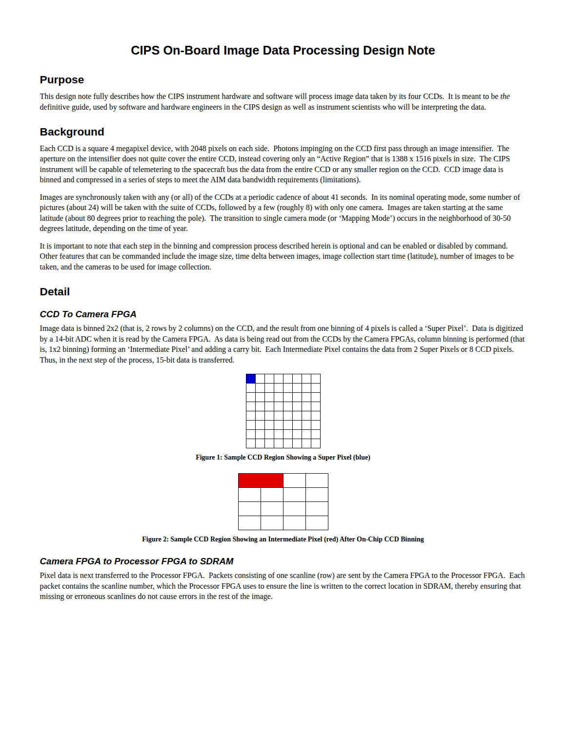CIPS On-Board Image Data Processing Design Note
Purpose
This design note fully describes how the CIPS instrument hardware and software will process image data taken by its four CCDs. It is meant to be the definitive guide, used by software and hardware engineers in the CIPS design as well as instrument scientists who will be interpreting the data.
Background
Each CCD is a square 4 megapixel device, with 2048 pixels on each side. Photons impinging on the CCD first pass through an image intensifier. The aperture on the intensifier does not quite cover the entire CCD, instead covering only an “Active Region” that is 1388 x 1516 pixels in size. The CIPS instrument will be capable of telemetering to the spacecraft bus the data from the entire CCD or any smaller region on the CCD. CCD image data is binned and compressed in a series of steps to meet the AIM data bandwidth requirements (limitations).
Images are synchronously taken with any (or all) of the CCDs at a periodic cadence of about 41 seconds. In its nominal operating mode, some number of pictures (about 24) will be taken with the suite of CCDs, followed by a few (roughly 8) with only one camera. Images are taken starting at the same latitude (about 80 degrees prior to reaching the pole). The transition to single camera mode (or ‘Mapping Mode’) occurs in the neighborhood of 30-50 degrees latitude, depending on the time of year.
It is important to note that each step in the binning and compression process described herein is optional and can be enabled or disabled by command. Other features that can be commanded include the image size, time delta between images, image collection start time (latitude), number of images to be taken, and the cameras to be used for image collection.
Detail
CCD To Camera FPGA
Image data is binned 2x2 (that is, 2 rows by 2 columns) on the CCD, and the result from one binning of 4 pixels is called a ‘Super Pixel’. Data is digitized by a 14-bit ADC when it is read by the Camera FPGA. As data is being read out from the CCDs by the Camera FPGAs, column binning is performed (that is, 1x2 binning) forming an ‘Intermediate Pixel’ and adding a carry bit. Each Intermediate Pixel contains the data from 2 Super Pixels or 8 CCD pixels. Thus, in the next step of the process, 15-bit data is transferred.
Figure 1: Sample CCD Region Showing a Super Pixel (blue)
Figure 2: Sample CCD Region Showing an Intermediate Pixel (red) After On-Chip CCD Binning
Camera FPGA to Processor FPGA to SDRAM
Pixel data is next transferred to the Processor FPGA. Packets consisting of one scanline (row) are sent by the Camera FPGA to the Processor FPGA. Each packet contains the scanline number, which the Processor FPGA uses to ensure the line is written to the correct location in SDRAM, thereby ensuring that missing or erroneous scanlines do not cause errors in the rest of the image.